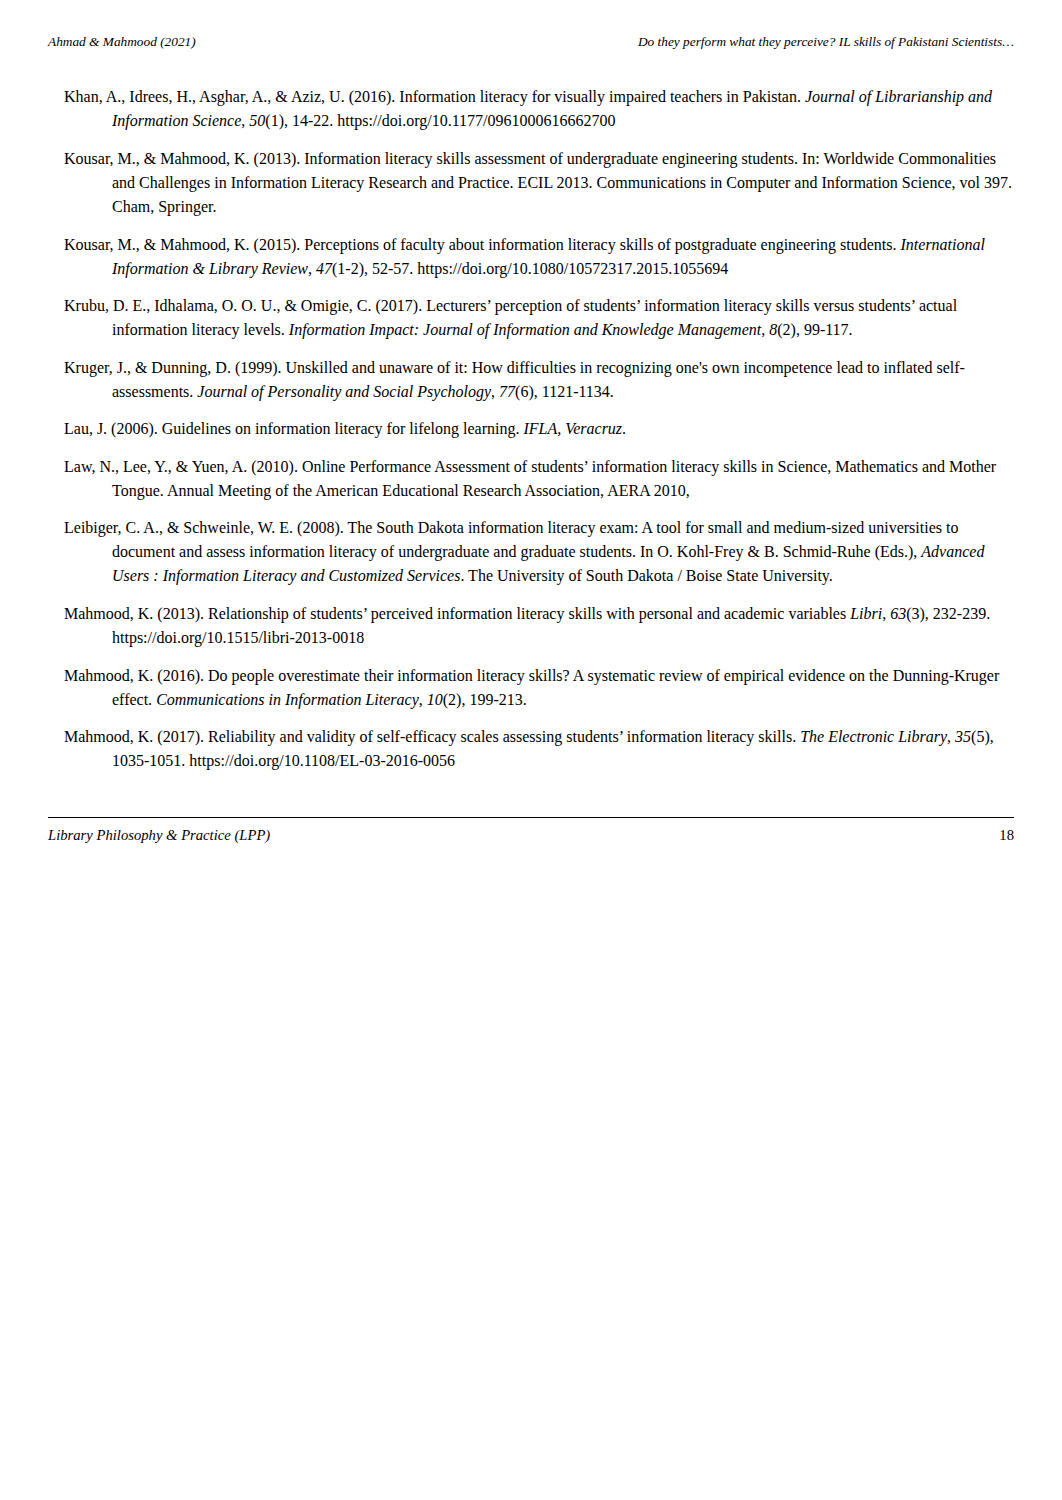Ahmad & Mahmood (2021)
Do they perform what they perceive? IL skills of Pakistani Scientists…
Khan, A., Idrees, H., Asghar, A., & Aziz, U. (2016). Information literacy for visually impaired teachers in Pakistan. Journal of Librarianship and Information Science, 50(1), 14-22. https://doi.org/10.1177/0961000616662700
Kousar, M., & Mahmood, K. (2013). Information literacy skills assessment of undergraduate engineering students. In: Worldwide Commonalities and Challenges in Information Literacy Research and Practice. ECIL 2013. Communications in Computer and Information Science, vol 397. Cham, Springer.
Kousar, M., & Mahmood, K. (2015). Perceptions of faculty about information literacy skills of postgraduate engineering students. International Information & Library Review, 47(1-2), 52-57. https://doi.org/10.1080/10572317.2015.1055694
Krubu, D. E., Idhalama, O. O. U., & Omigie, C. (2017). Lecturers’ perception of students’ information literacy skills versus students’ actual information literacy levels. Information Impact: Journal of Information and Knowledge Management, 8(2), 99-117.
Kruger, J., & Dunning, D. (1999). Unskilled and unaware of it: How difficulties in recognizing one's own incompetence lead to inflated self-assessments. Journal of Personality and Social Psychology, 77(6), 1121-1134.
Lau, J. (2006). Guidelines on information literacy for lifelong learning. IFLA, Veracruz.
Law, N., Lee, Y., & Yuen, A. (2010). Online Performance Assessment of students’ information literacy skills in Science, Mathematics and Mother Tongue. Annual Meeting of the American Educational Research Association, AERA 2010,
Leibiger, C. A., & Schweinle, W. E. (2008). The South Dakota information literacy exam: A tool for small and medium-sized universities to document and assess information literacy of undergraduate and graduate students. In O. Kohl-Frey & B. Schmid-Ruhe (Eds.), Advanced Users : Information Literacy and Customized Services. The University of South Dakota / Boise State University.
Mahmood, K. (2013). Relationship of students’ perceived information literacy skills with personal and academic variables Libri, 63(3), 232-239. https://doi.org/10.1515/libri-2013-0018
Mahmood, K. (2016). Do people overestimate their information literacy skills? A systematic review of empirical evidence on the Dunning-Kruger effect. Communications in Information Literacy, 10(2), 199-213.
Mahmood, K. (2017). Reliability and validity of self-efficacy scales assessing students’ information literacy skills. The Electronic Library, 35(5), 1035-1051. https://doi.org/10.1108/EL-03-2016-0056
Library Philosophy & Practice (LPP)
18